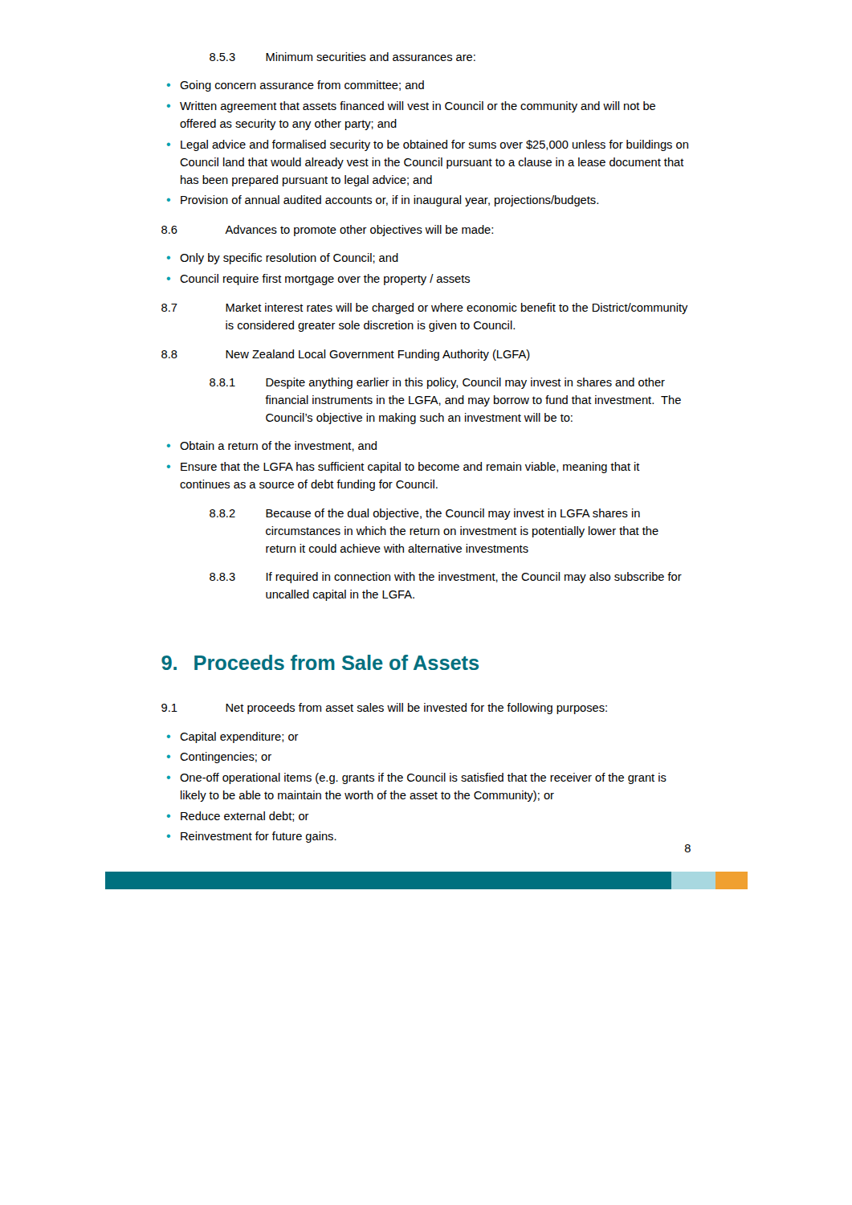8.5.3
Minimum securities and assurances are:
Going concern assurance from committee; and
Written agreement that assets financed will vest in Council or the community and will not be offered as security to any other party; and
Legal advice and formalised security to be obtained for sums over $25,000 unless for buildings on Council land that would already vest in the Council pursuant to a clause in a lease document that has been prepared pursuant to legal advice; and
Provision of annual audited accounts or, if in inaugural year, projections/budgets.
8.6
Advances to promote other objectives will be made:
Only by specific resolution of Council; and
Council require first mortgage over the property / assets
8.7
Market interest rates will be charged or where economic benefit to the District/community is considered greater sole discretion is given to Council.
8.8
New Zealand Local Government Funding Authority (LGFA)
8.8.1
Despite anything earlier in this policy, Council may invest in shares and other financial instruments in the LGFA, and may borrow to fund that investment. The Council’s objective in making such an investment will be to:
Obtain a return of the investment, and
Ensure that the LGFA has sufficient capital to become and remain viable, meaning that it continues as a source of debt funding for Council.
8.8.2
Because of the dual objective, the Council may invest in LGFA shares in circumstances in which the return on investment is potentially lower that the return it could achieve with alternative investments
8.8.3
If required in connection with the investment, the Council may also subscribe for uncalled capital in the LGFA.
9. Proceeds from Sale of Assets
9.1
Net proceeds from asset sales will be invested for the following purposes:
Capital expenditure; or
Contingencies; or
One-off operational items (e.g. grants if the Council is satisfied that the receiver of the grant is likely to be able to maintain the worth of the asset to the Community); or
Reduce external debt; or
Reinvestment for future gains.
8